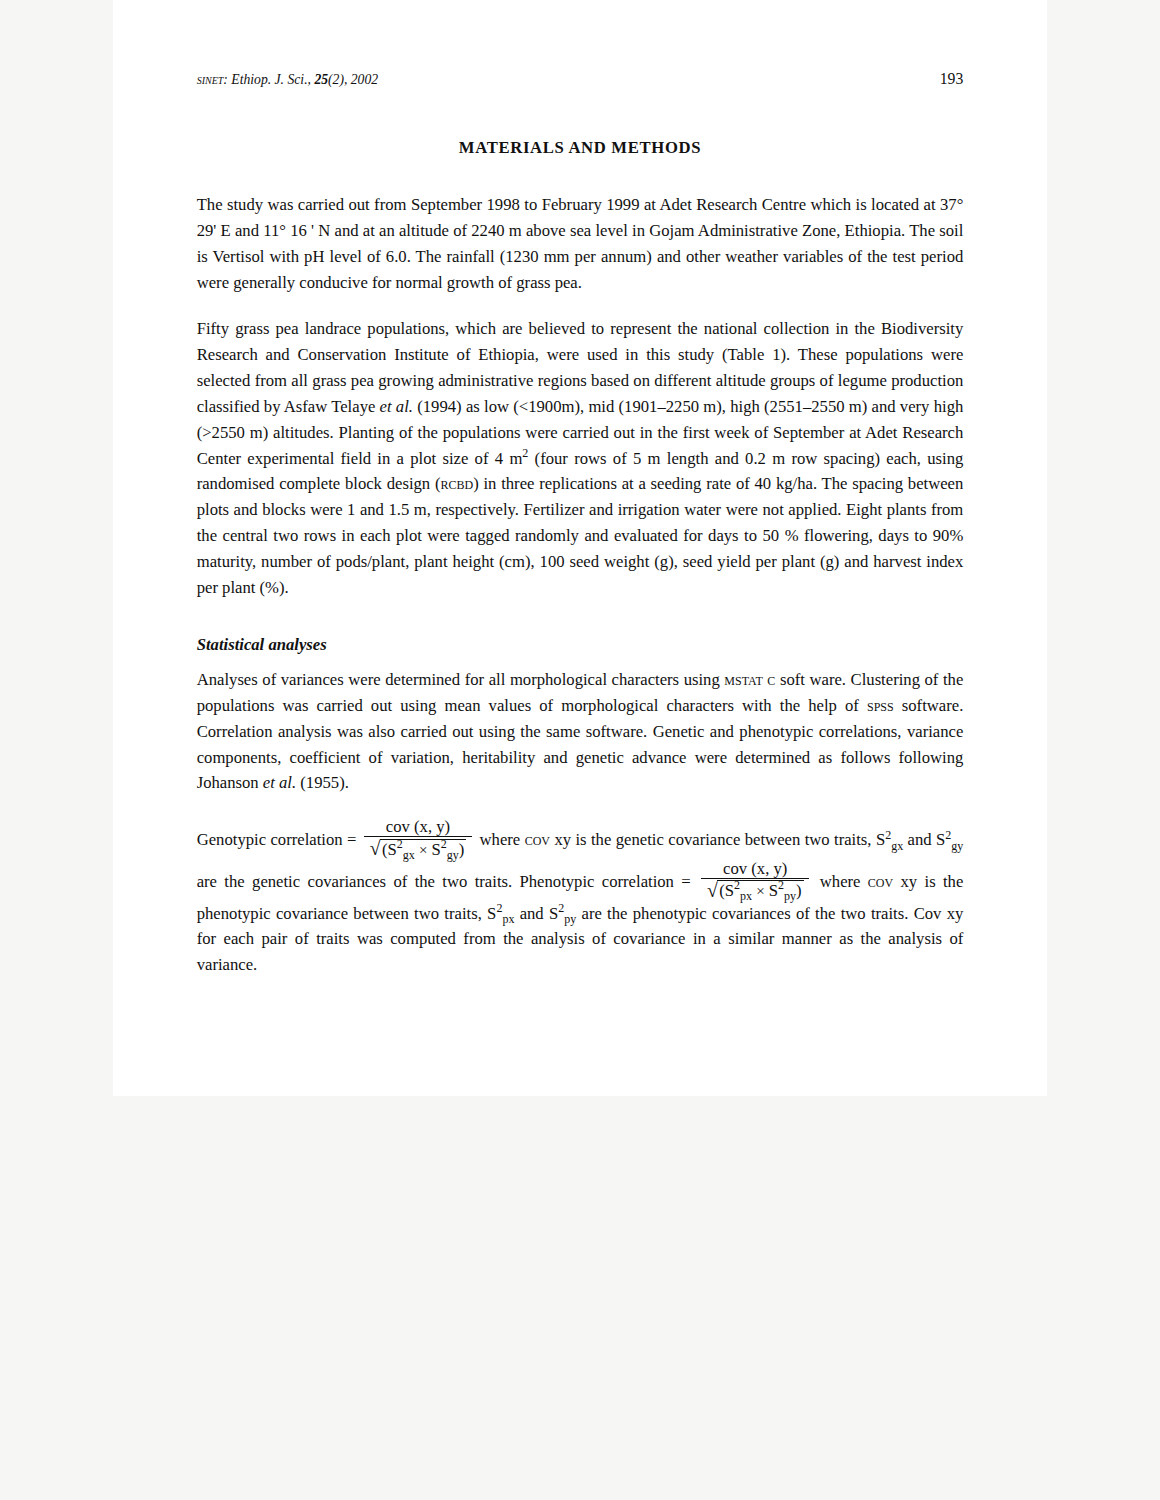sinet: Ethiop. J. Sci., 25(2), 2002 193
MATERIALS AND METHODS
The study was carried out from September 1998 to February 1999 at Adet Research Centre which is located at 37° 29' E and 11° 16 ' N and at an altitude of 2240 m above sea level in Gojam Administrative Zone, Ethiopia. The soil is Vertisol with pH level of 6.0. The rainfall (1230 mm per annum) and other weather variables of the test period were generally conducive for normal growth of grass pea.
Fifty grass pea landrace populations, which are believed to represent the national collection in the Biodiversity Research and Conservation Institute of Ethiopia, were used in this study (Table 1). These populations were selected from all grass pea growing administrative regions based on different altitude groups of legume production classified by Asfaw Telaye et al. (1994) as low (<1900m), mid (1901–2250 m), high (2551–2550 m) and very high (>2550 m) altitudes. Planting of the populations were carried out in the first week of September at Adet Research Center experimental field in a plot size of 4 m2 (four rows of 5 m length and 0.2 m row spacing) each, using randomised complete block design (rcbd) in three replications at a seeding rate of 40 kg/ha. The spacing between plots and blocks were 1 and 1.5 m, respectively. Fertilizer and irrigation water were not applied. Eight plants from the central two rows in each plot were tagged randomly and evaluated for days to 50 % flowering, days to 90% maturity, number of pods/plant, plant height (cm), 100 seed weight (g), seed yield per plant (g) and harvest index per plant (%).
Statistical analyses
Analyses of variances were determined for all morphological characters using mstat c soft ware. Clustering of the populations was carried out using mean values of morphological characters with the help of spss software. Correlation analysis was also carried out using the same software. Genetic and phenotypic correlations, variance components, coefficient of variation, heritability and genetic advance were determined as follows following Johanson et al. (1955).
Genotypic correlation = cov (x, y)(S2gx × S2gy) where cov xy is the genetic covariance between two traits, S2gx and S2gy are the genetic covariances of the two traits. Phenotypic correlation = cov (x, y)(S2px × S2py) where cov xy is the phenotypic covariance between two traits, S2px and S2py are the phenotypic covariances of the two traits. Cov xy for each pair of traits was computed from the analysis of covariance in a similar manner as the analysis of variance.